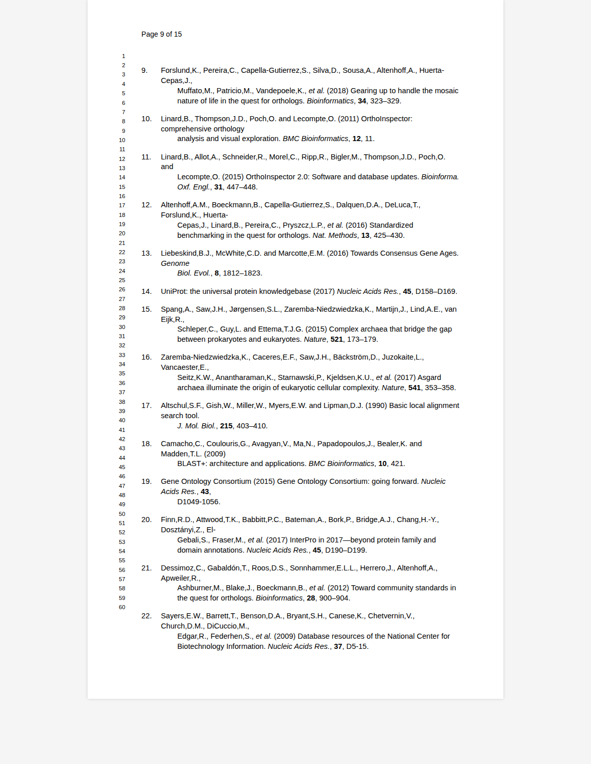Page 9 of 15
12345 678910 1112131415 1617181920 2122232425 2627282930 3132333435 3637383940 4142434445 4647484950 5152535455 5657585960
9. Forslund,K., Pereira,C., Capella-Gutierrez,S., Silva,D., Sousa,A., Altenhoff,A., Huerta-Cepas,J., Muffato,M., Patricio,M., Vandepoele,K., et al. (2018) Gearing up to handle the mosaic nature of life in the quest for orthologs. Bioinformatics, 34, 323–329.
10. Linard,B., Thompson,J.D., Poch,O. and Lecompte,O. (2011) OrthoInspector: comprehensive orthology analysis and visual exploration. BMC Bioinformatics, 12, 11.
11. Linard,B., Allot,A., Schneider,R., Morel,C., Ripp,R., Bigler,M., Thompson,J.D., Poch,O. and Lecompte,O. (2015) OrthoInspector 2.0: Software and database updates. Bioinforma. Oxf. Engl., 31, 447–448.
12. Altenhoff,A.M., Boeckmann,B., Capella-Gutierrez,S., Dalquen,D.A., DeLuca,T., Forslund,K., Huerta- Cepas,J., Linard,B., Pereira,C., Pryszcz,L.P., et al. (2016) Standardized benchmarking in the quest for orthologs. Nat. Methods, 13, 425–430.
13. Liebeskind,B.J., McWhite,C.D. and Marcotte,E.M. (2016) Towards Consensus Gene Ages. Genome Biol. Evol., 8, 1812–1823.
14. UniProt: the universal protein knowledgebase (2017) Nucleic Acids Res., 45, D158–D169.
15. Spang,A., Saw,J.H., Jørgensen,S.L., Zaremba-Niedzwiedzka,K., Martijn,J., Lind,A.E., van Eijk,R., Schleper,C., Guy,L. and Ettema,T.J.G. (2015) Complex archaea that bridge the gap between prokaryotes and eukaryotes. Nature, 521, 173–179.
16. Zaremba-Niedzwiedzka,K., Caceres,E.F., Saw,J.H., Bäckström,D., Juzokaite,L., Vancaester,E., Seitz,K.W., Anantharaman,K., Starnawski,P., Kjeldsen,K.U., et al. (2017) Asgard archaea illuminate the origin of eukaryotic cellular complexity. Nature, 541, 353–358.
17. Altschul,S.F., Gish,W., Miller,W., Myers,E.W. and Lipman,D.J. (1990) Basic local alignment search tool. J. Mol. Biol., 215, 403–410.
18. Camacho,C., Coulouris,G., Avagyan,V., Ma,N., Papadopoulos,J., Bealer,K. and Madden,T.L. (2009) BLAST+: architecture and applications. BMC Bioinformatics, 10, 421.
19. Gene Ontology Consortium (2015) Gene Ontology Consortium: going forward. Nucleic Acids Res., 43, D1049-1056.
20. Finn,R.D., Attwood,T.K., Babbitt,P.C., Bateman,A., Bork,P., Bridge,A.J., Chang,H.-Y., Dosztányi,Z., El- Gebali,S., Fraser,M., et al. (2017) InterPro in 2017—beyond protein family and domain annotations. Nucleic Acids Res., 45, D190–D199.
21. Dessimoz,C., Gabaldón,T., Roos,D.S., Sonnhammer,E.L.L., Herrero,J., Altenhoff,A., Apweiler,R., Ashburner,M., Blake,J., Boeckmann,B., et al. (2012) Toward community standards in the quest for orthologs. Bioinformatics, 28, 900–904.
22. Sayers,E.W., Barrett,T., Benson,D.A., Bryant,S.H., Canese,K., Chetvernin,V., Church,D.M., DiCuccio,M., Edgar,R., Federhen,S., et al. (2009) Database resources of the National Center for Biotechnology Information. Nucleic Acids Res., 37, D5-15.